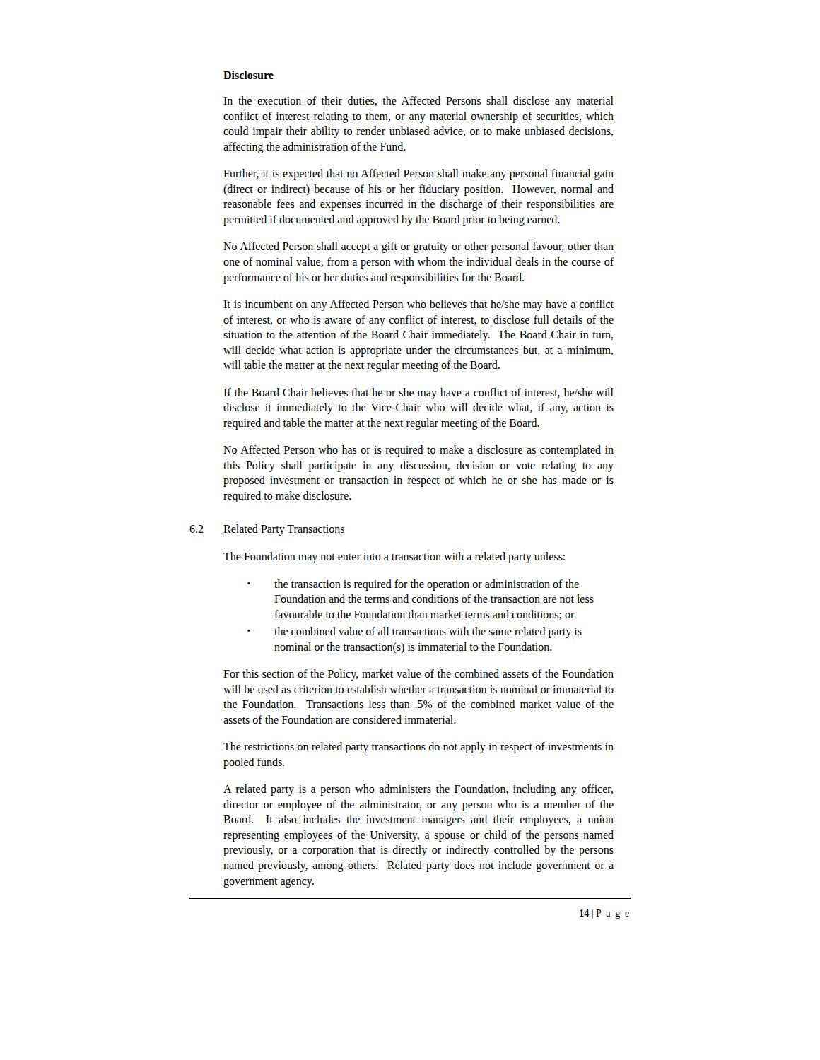Disclosure
In the execution of their duties, the Affected Persons shall disclose any material conflict of interest relating to them, or any material ownership of securities, which could impair their ability to render unbiased advice, or to make unbiased decisions, affecting the administration of the Fund.
Further, it is expected that no Affected Person shall make any personal financial gain (direct or indirect) because of his or her fiduciary position. However, normal and reasonable fees and expenses incurred in the discharge of their responsibilities are permitted if documented and approved by the Board prior to being earned.
No Affected Person shall accept a gift or gratuity or other personal favour, other than one of nominal value, from a person with whom the individual deals in the course of performance of his or her duties and responsibilities for the Board.
It is incumbent on any Affected Person who believes that he/she may have a conflict of interest, or who is aware of any conflict of interest, to disclose full details of the situation to the attention of the Board Chair immediately. The Board Chair in turn, will decide what action is appropriate under the circumstances but, at a minimum, will table the matter at the next regular meeting of the Board.
If the Board Chair believes that he or she may have a conflict of interest, he/she will disclose it immediately to the Vice-Chair who will decide what, if any, action is required and table the matter at the next regular meeting of the Board.
No Affected Person who has or is required to make a disclosure as contemplated in this Policy shall participate in any discussion, decision or vote relating to any proposed investment or transaction in respect of which he or she has made or is required to make disclosure.
6.2
Related Party Transactions
The Foundation may not enter into a transaction with a related party unless:
the transaction is required for the operation or administration of the Foundation and the terms and conditions of the transaction are not less favourable to the Foundation than market terms and conditions; or
the combined value of all transactions with the same related party is nominal or the transaction(s) is immaterial to the Foundation.
For this section of the Policy, market value of the combined assets of the Foundation will be used as criterion to establish whether a transaction is nominal or immaterial to the Foundation. Transactions less than .5% of the combined market value of the assets of the Foundation are considered immaterial.
The restrictions on related party transactions do not apply in respect of investments in pooled funds.
A related party is a person who administers the Foundation, including any officer, director or employee of the administrator, or any person who is a member of the Board. It also includes the investment managers and their employees, a union representing employees of the University, a spouse or child of the persons named previously, or a corporation that is directly or indirectly controlled by the persons named previously, among others. Related party does not include government or a government agency.
14 | P a g e